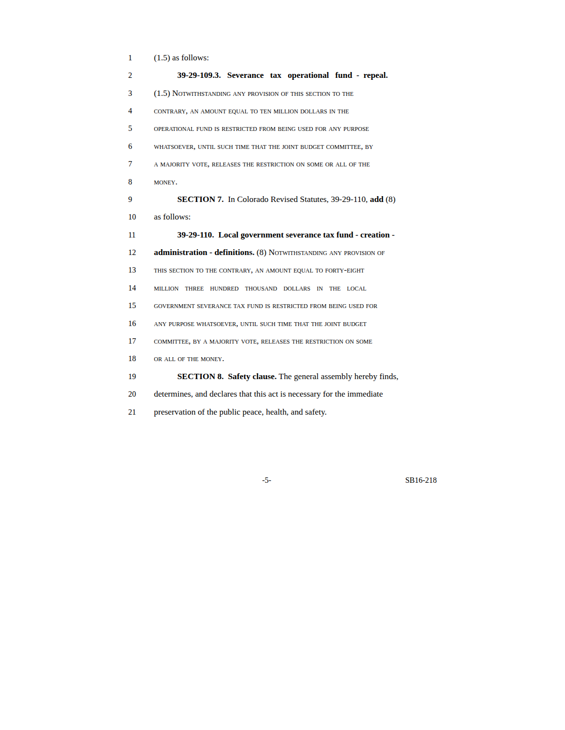1
(1.5) as follows:
2
39-29-109.3. Severance tax operational fund - repeal.
3
(1.5) Notwithstanding any provision of this section to the
4
contrary, an amount equal to ten million dollars in the
5
operational fund is restricted from being used for any purpose
6
whatsoever, until such time that the joint budget committee, by
7
a majority vote, releases the restriction on some or all of the
8
money.
9
SECTION 7. In Colorado Revised Statutes, 39-29-110, add (8)
10
as follows:
11
39-29-110. Local government severance tax fund - creation -
12
administration - definitions. (8) Notwithstanding any provision of
13
this section to the contrary, an amount equal to forty-eight
14
million three hundred thousand dollars in the local
15
government severance tax fund is restricted from being used for
16
any purpose whatsoever, until such time that the joint budget
17
committee, by a majority vote, releases the restriction on some
18
or all of the money.
19
SECTION 8. Safety clause. The general assembly hereby finds,
20
determines, and declares that this act is necessary for the immediate
21
preservation of the public peace, health, and safety.
-5-
SB16-218